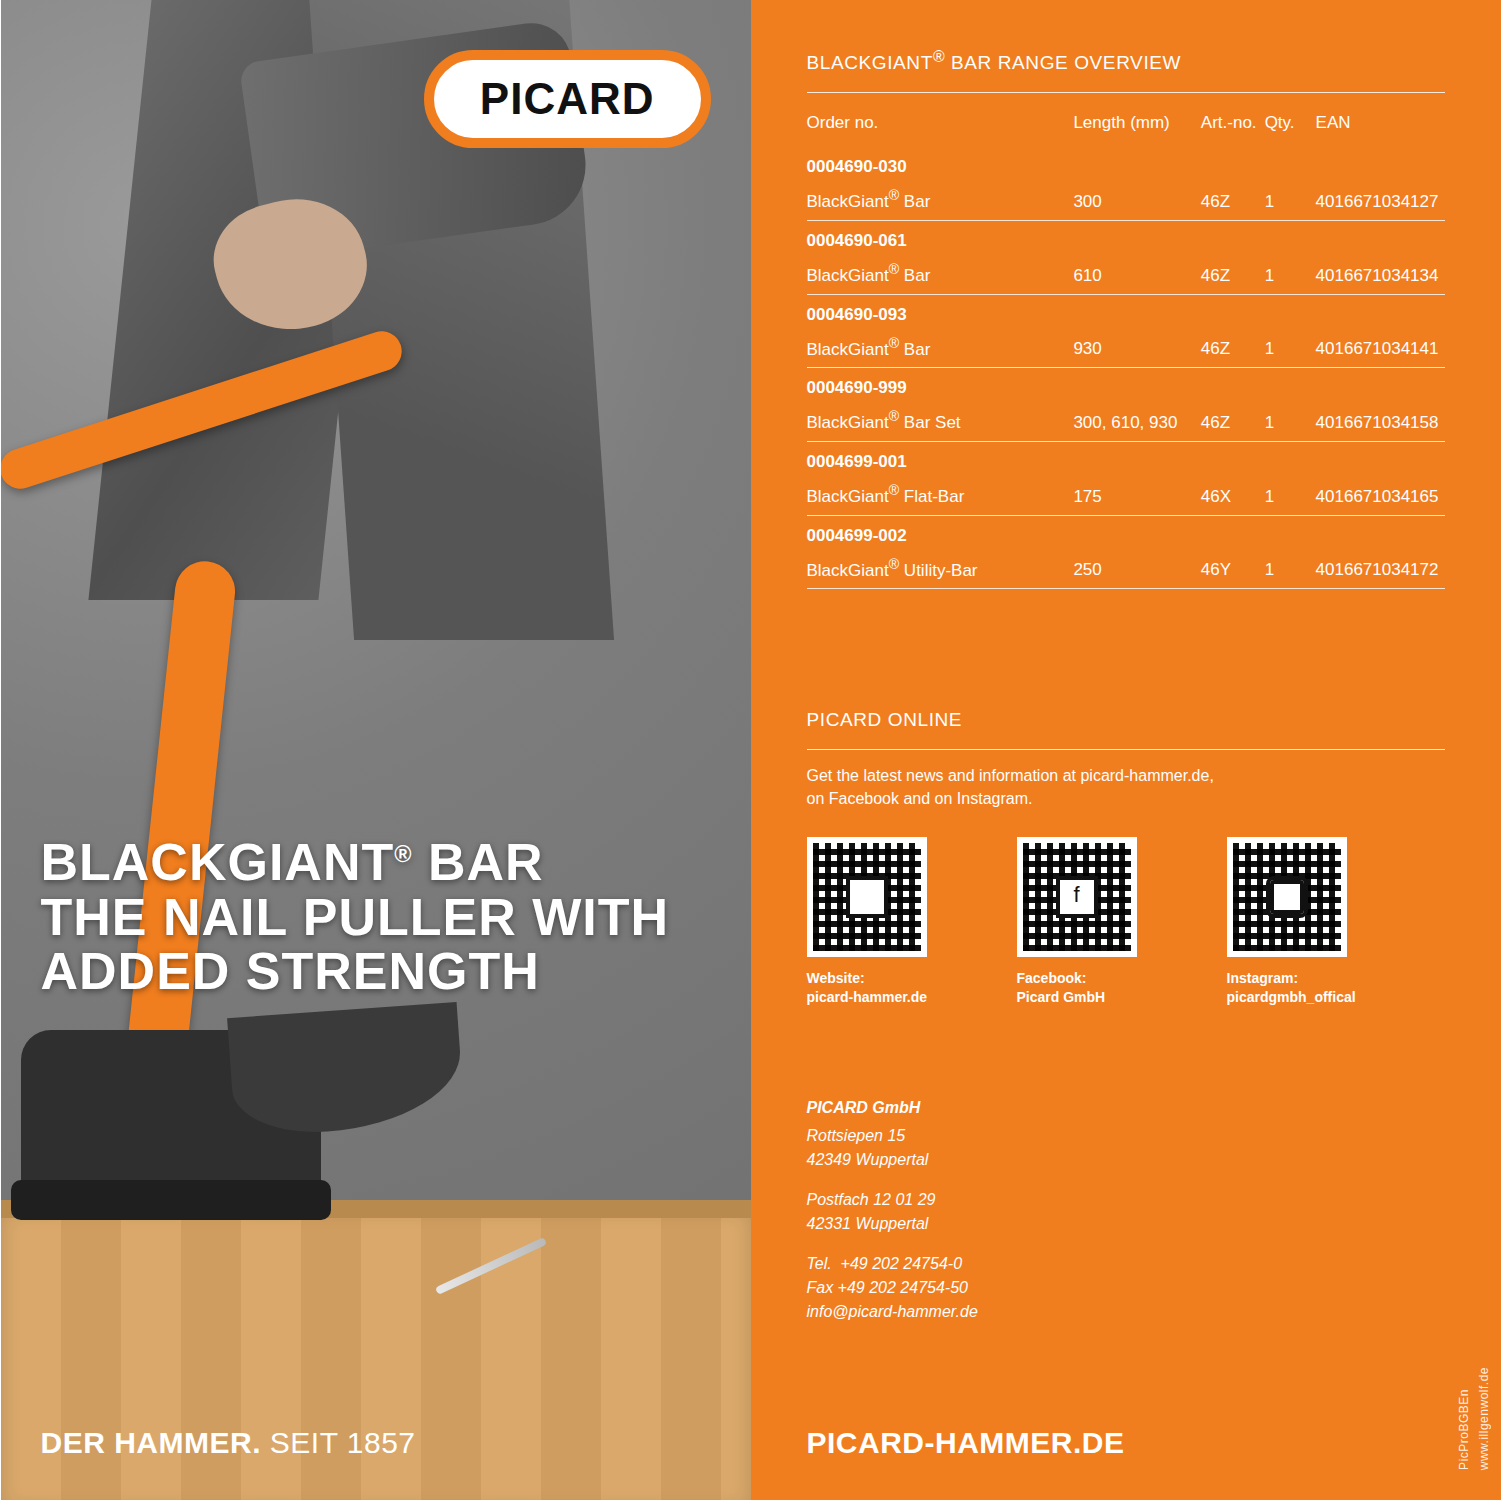PICARD
BlackGiant® Bar
The Nail Puller with
Added Strength
DER HAMMER. SEIT 1857
BLACKGIANT® BAR RANGE OVERVIEW
| Order no. | Length (mm) | Art.-no. | Qty. | EAN |
| --- | --- | --- | --- | --- |
| 0004690-030 |
| BlackGiant ® Bar | 300 | 46Z | 1 | 4016671034127 |
| 0004690-061 |
| BlackGiant ® Bar | 610 | 46Z | 1 | 4016671034134 |
| 0004690-093 |
| BlackGiant ® Bar | 930 | 46Z | 1 | 4016671034141 |
| 0004690-999 |
| BlackGiant ® Bar Set | 300, 610, 930 | 46Z | 1 | 4016671034158 |
| 0004699-001 |
| BlackGiant ® Flat-Bar | 175 | 46X | 1 | 4016671034165 |
| 0004699-002 |
| BlackGiant ® Utility-Bar | 250 | 46Y | 1 | 4016671034172 |
PICARD ONLINE
Get the latest news and information at picard-hammer.de,
on Facebook and on Instagram.
Website:
picard-hammer.de
Facebook:
Picard GmbH
Instagram:
picardgmbh_offical
PICARD GmbH
Rottsiepen 15
42349 Wuppertal
Postfach 12 01 29
42331 Wuppertal
Tel. +49 202 24754-0
Fax +49 202 24754-50
info@picard-hammer.de
PICARD-HAMMER.DE
PicProBGBEn www.illgenwolf.de